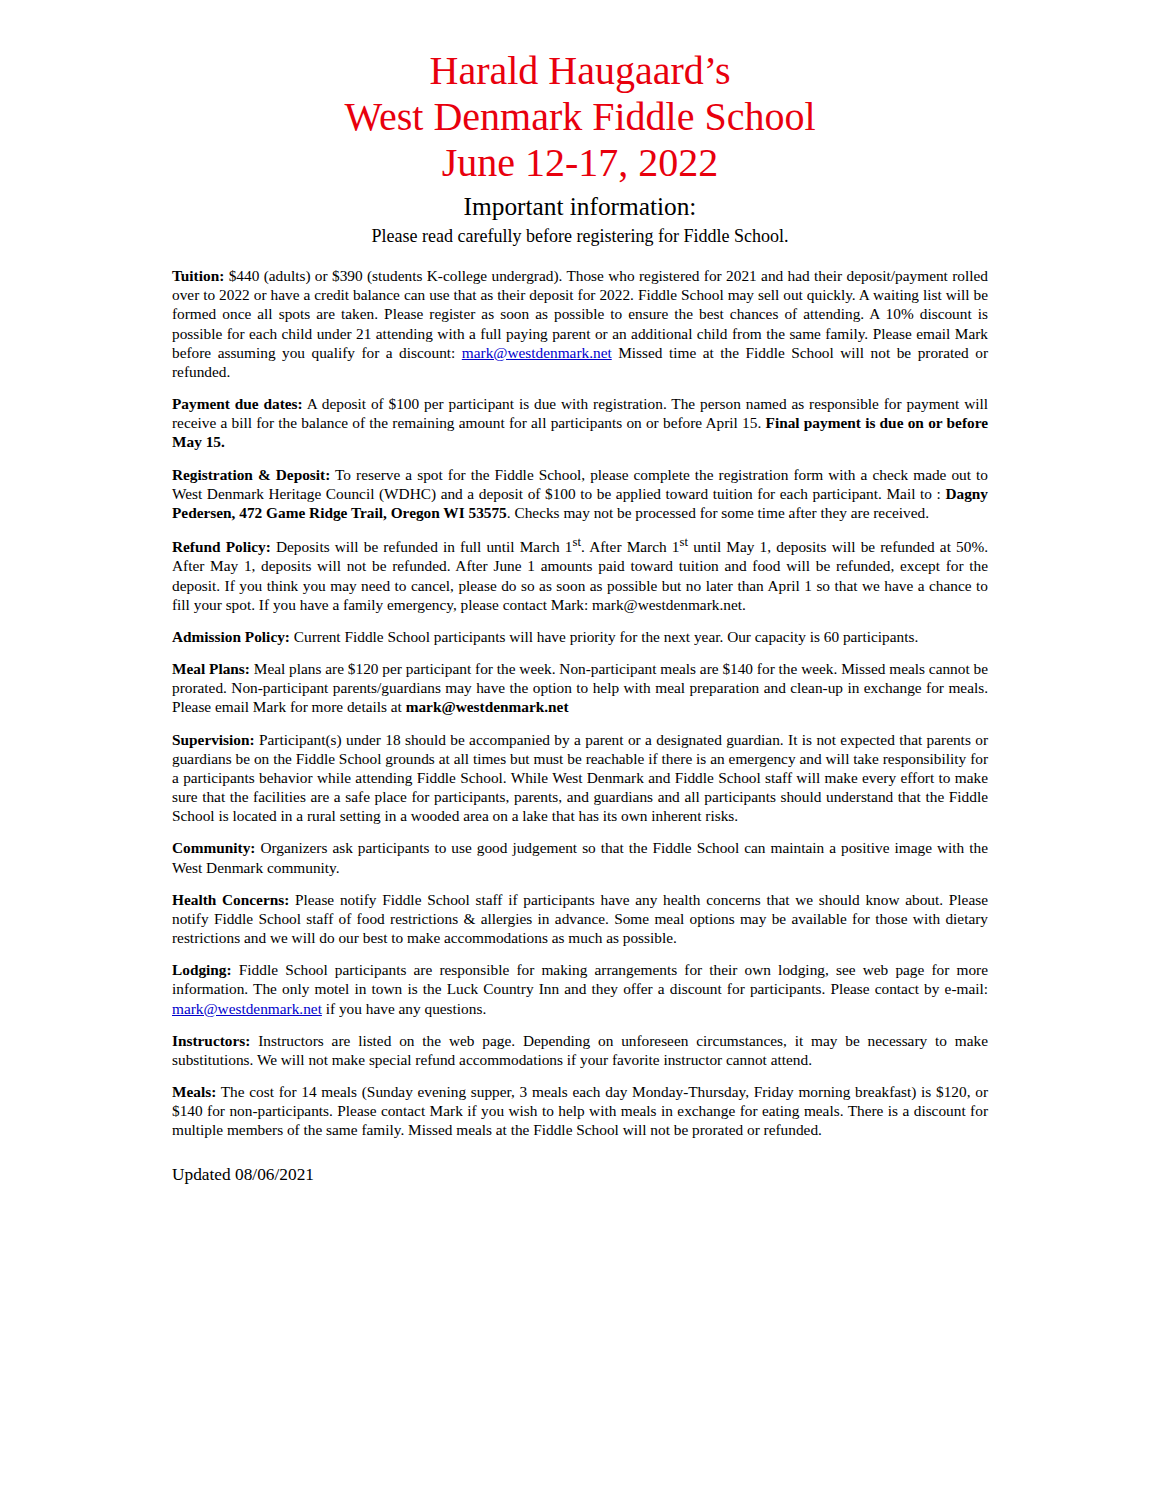Harald Haugaard’s
West Denmark Fiddle School
June 12-17, 2022
Important information:
Please read carefully before registering for Fiddle School.
Tuition: $440 (adults) or $390 (students K-college undergrad). Those who registered for 2021 and had their deposit/payment rolled over to 2022 or have a credit balance can use that as their deposit for 2022. Fiddle School may sell out quickly. A waiting list will be formed once all spots are taken. Please register as soon as possible to ensure the best chances of attending. A 10% discount is possible for each child under 21 attending with a full paying parent or an additional child from the same family. Please email Mark before assuming you qualify for a discount: mark@westdenmark.net Missed time at the Fiddle School will not be prorated or refunded.
Payment due dates: A deposit of $100 per participant is due with registration. The person named as responsible for payment will receive a bill for the balance of the remaining amount for all participants on or before April 15. Final payment is due on or before May 15.
Registration & Deposit: To reserve a spot for the Fiddle School, please complete the registration form with a check made out to West Denmark Heritage Council (WDHC) and a deposit of $100 to be applied toward tuition for each participant. Mail to : Dagny Pedersen, 472 Game Ridge Trail, Oregon WI 53575. Checks may not be processed for some time after they are received.
Refund Policy: Deposits will be refunded in full until March 1st. After March 1st until May 1, deposits will be refunded at 50%. After May 1, deposits will not be refunded. After June 1 amounts paid toward tuition and food will be refunded, except for the deposit. If you think you may need to cancel, please do so as soon as possible but no later than April 1 so that we have a chance to fill your spot. If you have a family emergency, please contact Mark: mark@westdenmark.net.
Admission Policy: Current Fiddle School participants will have priority for the next year. Our capacity is 60 participants.
Meal Plans: Meal plans are $120 per participant for the week. Non-participant meals are $140 for the week. Missed meals cannot be prorated. Non-participant parents/guardians may have the option to help with meal preparation and clean-up in exchange for meals. Please email Mark for more details at mark@westdenmark.net
Supervision: Participant(s) under 18 should be accompanied by a parent or a designated guardian. It is not expected that parents or guardians be on the Fiddle School grounds at all times but must be reachable if there is an emergency and will take responsibility for a participants behavior while attending Fiddle School. While West Denmark and Fiddle School staff will make every effort to make sure that the facilities are a safe place for participants, parents, and guardians and all participants should understand that the Fiddle School is located in a rural setting in a wooded area on a lake that has its own inherent risks.
Community: Organizers ask participants to use good judgement so that the Fiddle School can maintain a positive image with the West Denmark community.
Health Concerns: Please notify Fiddle School staff if participants have any health concerns that we should know about. Please notify Fiddle School staff of food restrictions & allergies in advance. Some meal options may be available for those with dietary restrictions and we will do our best to make accommodations as much as possible.
Lodging: Fiddle School participants are responsible for making arrangements for their own lodging, see web page for more information. The only motel in town is the Luck Country Inn and they offer a discount for participants. Please contact by e-mail: mark@westdenmark.net if you have any questions.
Instructors: Instructors are listed on the web page. Depending on unforeseen circumstances, it may be necessary to make substitutions. We will not make special refund accommodations if your favorite instructor cannot attend.
Meals: The cost for 14 meals (Sunday evening supper, 3 meals each day Monday-Thursday, Friday morning breakfast) is $120, or $140 for non-participants. Please contact Mark if you wish to help with meals in exchange for eating meals. There is a discount for multiple members of the same family. Missed meals at the Fiddle School will not be prorated or refunded.
Updated 08/06/2021